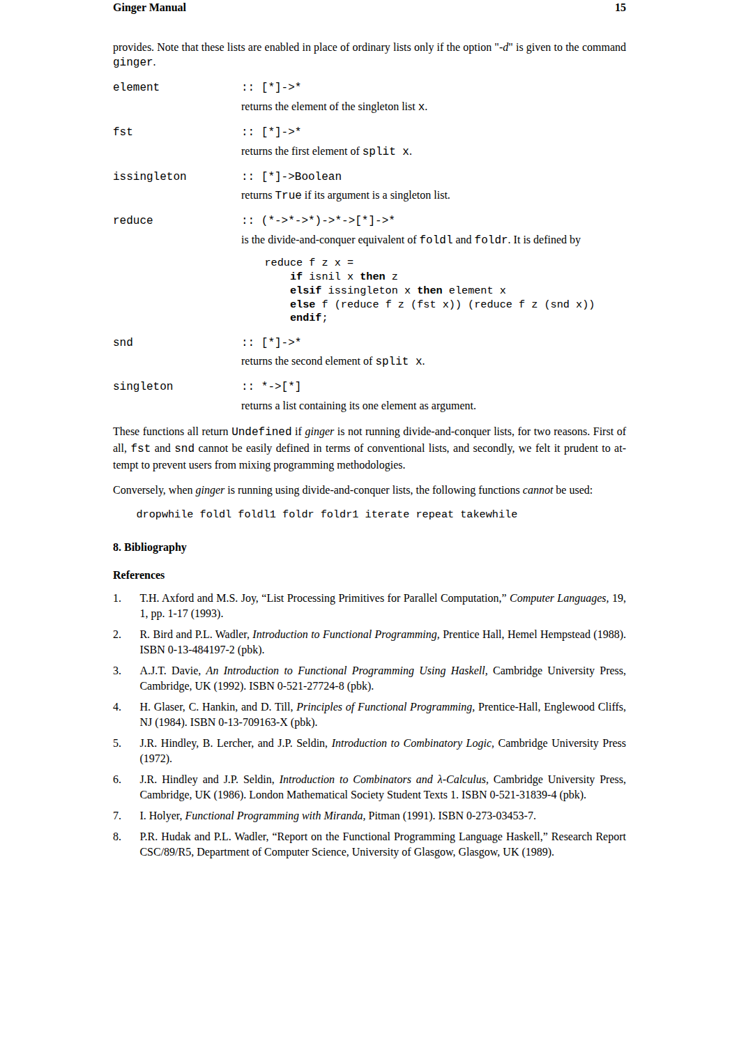Ginger Manual 15
provides. Note that these lists are enabled in place of ordinary lists only if the option "-d" is given to the command ginger.
element:: [*]->*
returns the element of the singleton list x.
fst:: [*]->*
returns the first element of split x.
issingleton:: [*]->Boolean
returns True if its argument is a singleton list.
reduce:: (*->*->*)->*->[*]->*
is the divide-and-conquer equivalent of foldl and foldr. It is defined by
reduce f z x =
    if isnil x then z
    elsif issingleton x then element x
    else f (reduce f z (fst x)) (reduce f z (snd x))
    endif;
snd:: [*]->*
returns the second element of split x.
singleton:: *->[*]
returns a list containing its one element as argument.
These functions all return Undefined if ginger is not running divide-and-conquer lists, for two reasons. First of all, fst and snd cannot be easily defined in terms of conventional lists, and secondly, we felt it prudent to attempt to prevent users from mixing programming methodologies.
Conversely, when ginger is running using divide-and-conquer lists, the following functions cannot be used:
dropwhile foldl foldl1 foldr foldr1 iterate repeat takewhile
8. Bibliography
References
T.H. Axford and M.S. Joy, “List Processing Primitives for Parallel Computation,” Computer Languages, 19, 1, pp. 1-17 (1993).
R. Bird and P.L. Wadler, Introduction to Functional Programming, Prentice Hall, Hemel Hempstead (1988). ISBN 0-13-484197-2 (pbk).
A.J.T. Davie, An Introduction to Functional Programming Using Haskell, Cambridge University Press, Cambridge, UK (1992). ISBN 0-521-27724-8 (pbk).
H. Glaser, C. Hankin, and D. Till, Principles of Functional Programming, Prentice-Hall, Englewood Cliffs, NJ (1984). ISBN 0-13-709163-X (pbk).
J.R. Hindley, B. Lercher, and J.P. Seldin, Introduction to Combinatory Logic, Cambridge University Press (1972).
J.R. Hindley and J.P. Seldin, Introduction to Combinators and λ-Calculus, Cambridge University Press, Cambridge, UK (1986). London Mathematical Society Student Texts 1. ISBN 0-521-31839-4 (pbk).
I. Holyer, Functional Programming with Miranda, Pitman (1991). ISBN 0-273-03453-7.
P.R. Hudak and P.L. Wadler, “Report on the Functional Programming Language Haskell,” Research Report CSC/89/R5, Department of Computer Science, University of Glasgow, Glasgow, UK (1989).